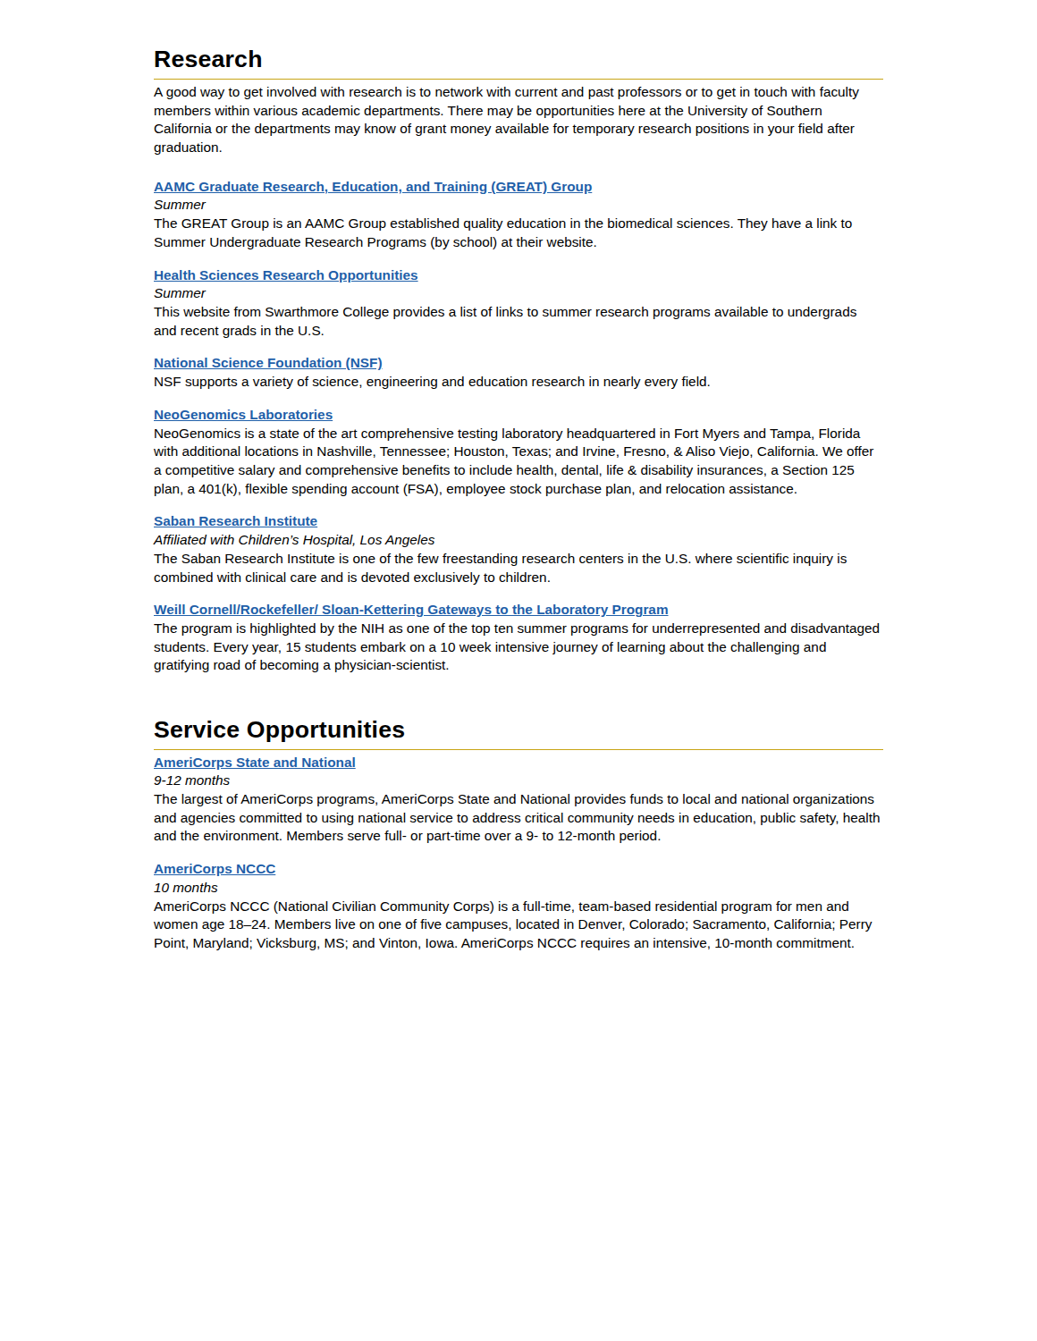Research
A good way to get involved with research is to network with current and past professors or to get in touch with faculty members within various academic departments. There may be opportunities here at the University of Southern California or the departments may know of grant money available for temporary research positions in your field after graduation.
AAMC Graduate Research, Education, and Training (GREAT) Group Summer The GREAT Group is an AAMC Group established quality education in the biomedical sciences. They have a link to Summer Undergraduate Research Programs (by school) at their website.
Health Sciences Research Opportunities Summer This website from Swarthmore College provides a list of links to summer research programs available to undergrads and recent grads in the U.S.
National Science Foundation (NSF) NSF supports a variety of science, engineering and education research in nearly every field.
NeoGenomics Laboratories NeoGenomics is a state of the art comprehensive testing laboratory headquartered in Fort Myers and Tampa, Florida with additional locations in Nashville, Tennessee; Houston, Texas; and Irvine, Fresno, & Aliso Viejo, California. We offer a competitive salary and comprehensive benefits to include health, dental, life & disability insurances, a Section 125 plan, a 401(k), flexible spending account (FSA), employee stock purchase plan, and relocation assistance.
Saban Research Institute Affiliated with Children’s Hospital, Los Angeles The Saban Research Institute is one of the few freestanding research centers in the U.S. where scientific inquiry is combined with clinical care and is devoted exclusively to children.
Weill Cornell/Rockefeller/ Sloan-Kettering Gateways to the Laboratory Program The program is highlighted by the NIH as one of the top ten summer programs for underrepresented and disadvantaged students. Every year, 15 students embark on a 10 week intensive journey of learning about the challenging and gratifying road of becoming a physician-scientist.
Service Opportunities
AmeriCorps State and National 9-12 months The largest of AmeriCorps programs, AmeriCorps State and National provides funds to local and national organizations and agencies committed to using national service to address critical community needs in education, public safety, health and the environment. Members serve full- or part-time over a 9- to 12-month period.
AmeriCorps NCCC 10 months AmeriCorps NCCC (National Civilian Community Corps) is a full-time, team-based residential program for men and women age 18–24. Members live on one of five campuses, located in Denver, Colorado; Sacramento, California; Perry Point, Maryland; Vicksburg, MS; and Vinton, Iowa. AmeriCorps NCCC requires an intensive, 10-month commitment.